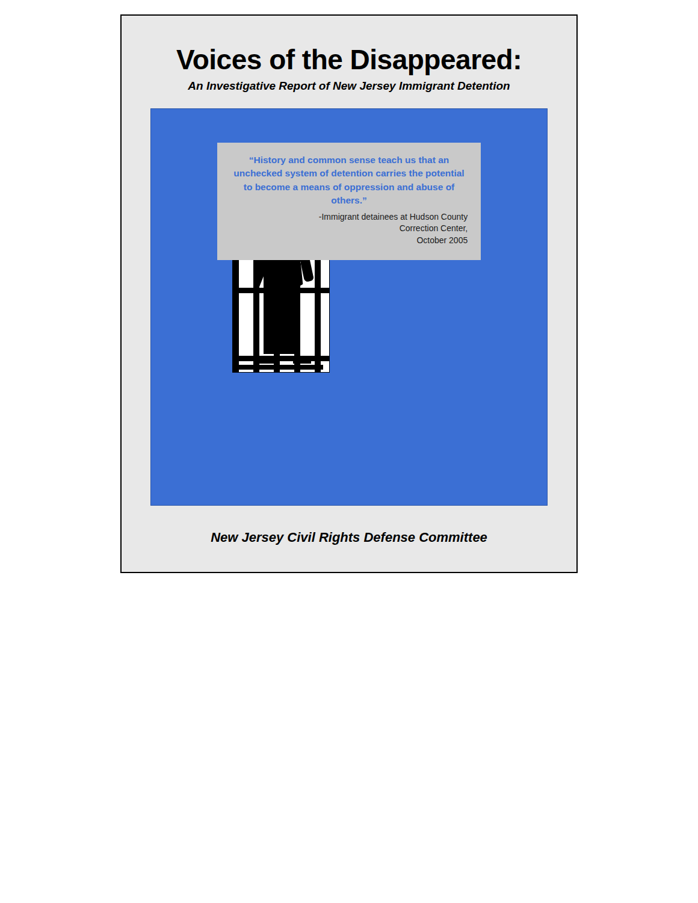Voices of the Disappeared:
An Investigative Report of New Jersey Immigrant Detention
“History and common sense teach us that an unchecked system of detention carries the potential to become a means of oppression and abuse of others.”
-Immigrant detainees at Hudson County Correction Center,
October 2005
New Jersey Civil Rights Defense Committee